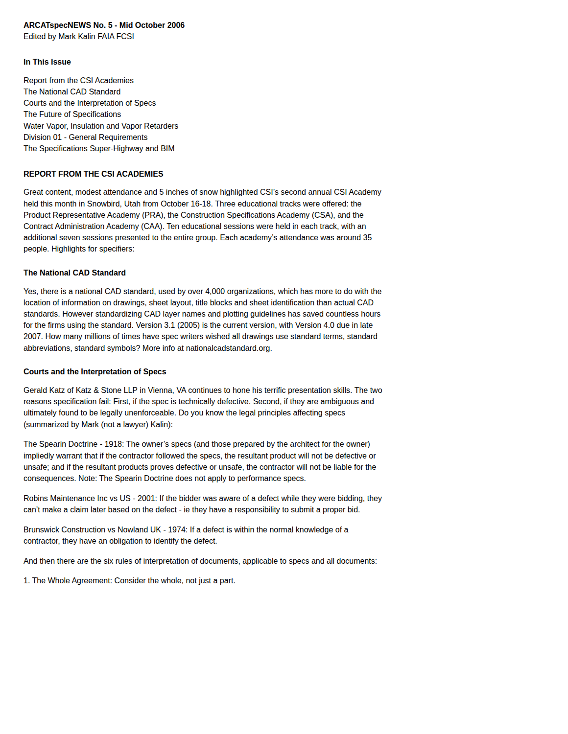ARCATspecNEWS No. 5 - Mid October 2006
Edited by Mark Kalin FAIA FCSI
In This Issue
Report from the CSI Academies
The National CAD Standard
Courts and the Interpretation of Specs
The Future of Specifications
Water Vapor, Insulation and Vapor Retarders
Division 01 - General Requirements
The Specifications Super-Highway and BIM
Report from the CSI Academies
Great content, modest attendance and 5 inches of snow highlighted CSI’s second annual CSI Academy held this month in Snowbird, Utah from October 16-18. Three educational tracks were offered: the Product Representative Academy (PRA), the Construction Specifications Academy (CSA), and the Contract Administration Academy (CAA). Ten educational sessions were held in each track, with an additional seven sessions presented to the entire group. Each academy’s attendance was around 35 people. Highlights for specifiers:
The National CAD Standard
Yes, there is a national CAD standard, used by over 4,000 organizations, which has more to do with the location of information on drawings, sheet layout, title blocks and sheet identification than actual CAD standards. However standardizing CAD layer names and plotting guidelines has saved countless hours for the firms using the standard. Version 3.1 (2005) is the current version, with Version 4.0 due in late 2007. How many millions of times have spec writers wished all drawings use standard terms, standard abbreviations, standard symbols? More info at nationalcadstandard.org.
Courts and the Interpretation of Specs
Gerald Katz of Katz & Stone LLP in Vienna, VA continues to hone his terrific presentation skills. The two reasons specification fail: First, if the spec is technically defective. Second, if they are ambiguous and ultimately found to be legally unenforceable. Do you know the legal principles affecting specs (summarized by Mark (not a lawyer) Kalin):
The Spearin Doctrine - 1918: The owner’s specs (and those prepared by the architect for the owner) impliedly warrant that if the contractor followed the specs, the resultant product will not be defective or unsafe; and if the resultant products proves defective or unsafe, the contractor will not be liable for the consequences. Note: The Spearin Doctrine does not apply to performance specs.
Robins Maintenance Inc vs US - 2001: If the bidder was aware of a defect while they were bidding, they can’t make a claim later based on the defect - ie they have a responsibility to submit a proper bid.
Brunswick Construction vs Nowland UK - 1974: If a defect is within the normal knowledge of a contractor, they have an obligation to identify the defect.
And then there are the six rules of interpretation of documents, applicable to specs and all documents:
1. The Whole Agreement: Consider the whole, not just a part.